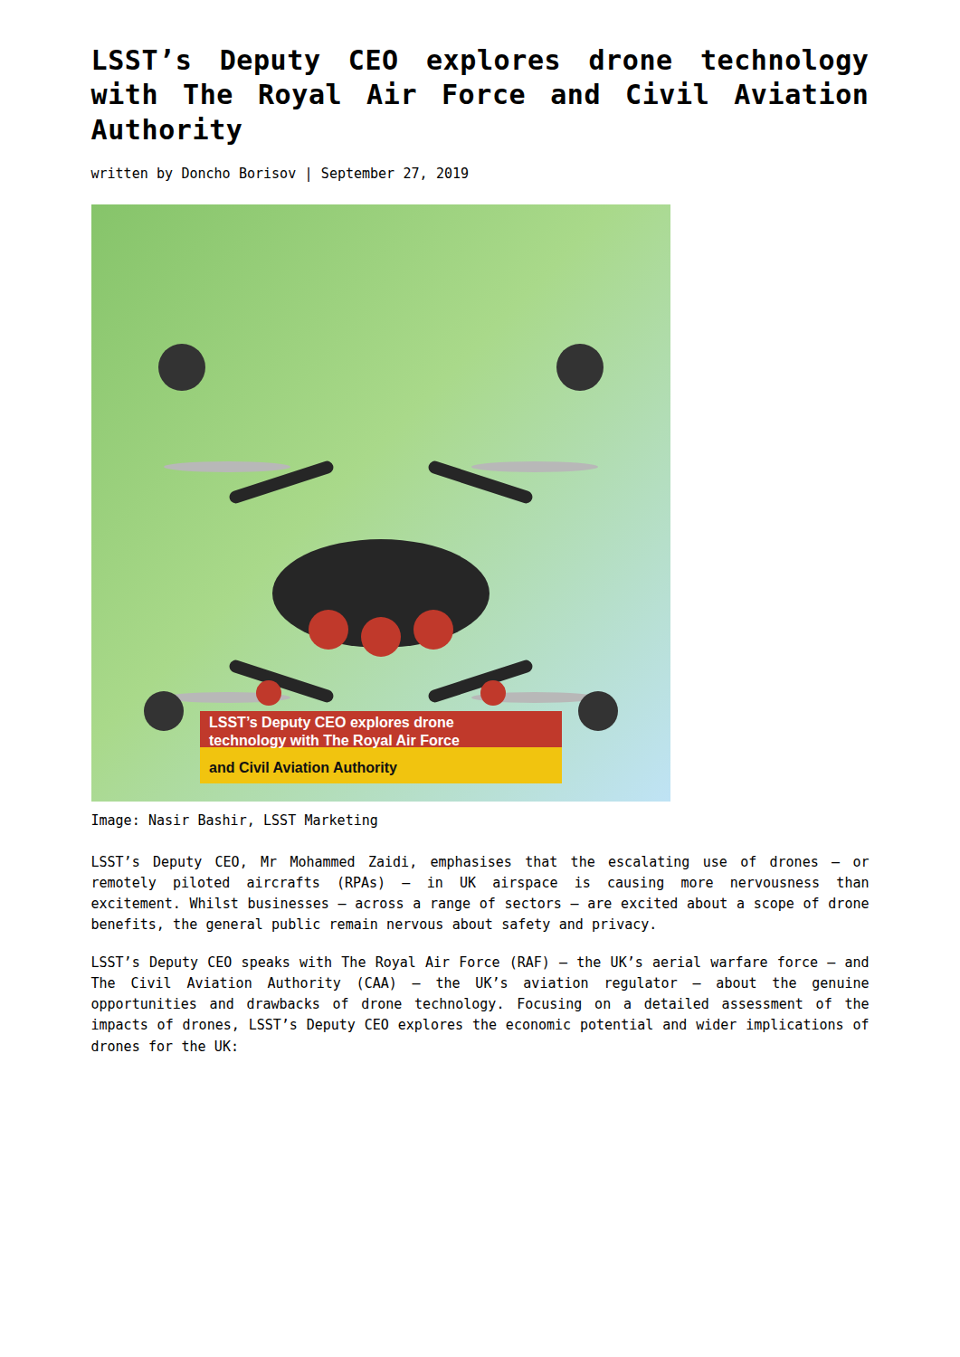LSST’s Deputy CEO explores drone technology with The Royal Air Force and Civil Aviation Authority
written by Doncho Borisov | September 27, 2019
Image: Nasir Bashir, LSST Marketing
LSST’s Deputy CEO, Mr Mohammed Zaidi, emphasises that the escalating use of drones — or remotely piloted aircrafts (RPAs) — in UK airspace is causing more nervousness than excitement. Whilst businesses — across a range of sectors — are excited about a scope of drone benefits, the general public remain nervous about safety and privacy.
LSST’s Deputy CEO speaks with The Royal Air Force (RAF) — the UK’s aerial warfare force — and The Civil Aviation Authority (CAA) — the UK’s aviation regulator — about the genuine opportunities and drawbacks of drone technology. Focusing on a detailed assessment of the impacts of drones, LSST’s Deputy CEO explores the economic potential and wider implications of drones for the UK: